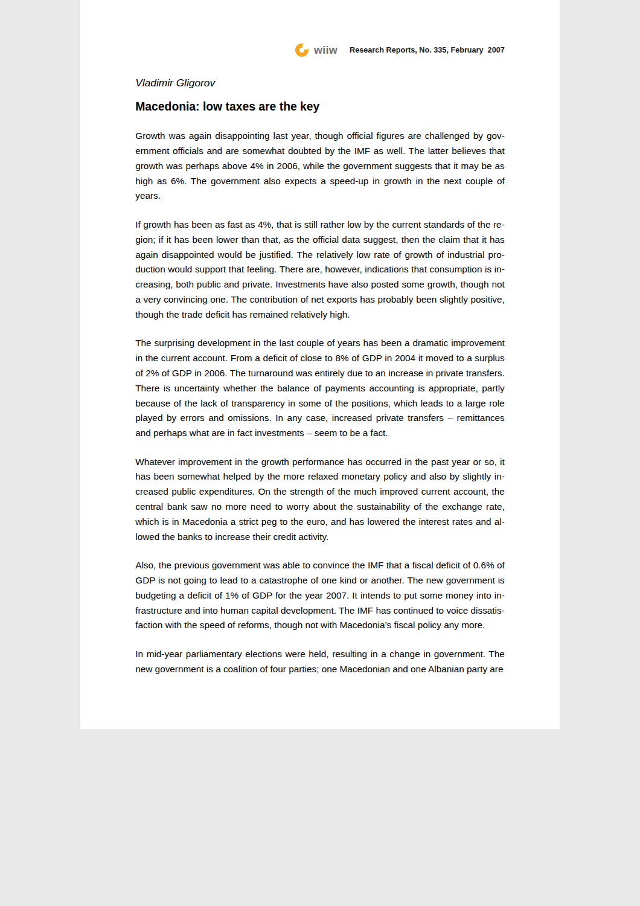wiiw Research Reports, No. 335, February 2007
Vladimir Gligorov
Macedonia: low taxes are the key
Growth was again disappointing last year, though official figures are challenged by government officials and are somewhat doubted by the IMF as well. The latter believes that growth was perhaps above 4% in 2006, while the government suggests that it may be as high as 6%. The government also expects a speed-up in growth in the next couple of years.
If growth has been as fast as 4%, that is still rather low by the current standards of the region; if it has been lower than that, as the official data suggest, then the claim that it has again disappointed would be justified. The relatively low rate of growth of industrial production would support that feeling. There are, however, indications that consumption is increasing, both public and private. Investments have also posted some growth, though not a very convincing one. The contribution of net exports has probably been slightly positive, though the trade deficit has remained relatively high.
The surprising development in the last couple of years has been a dramatic improvement in the current account. From a deficit of close to 8% of GDP in 2004 it moved to a surplus of 2% of GDP in 2006. The turnaround was entirely due to an increase in private transfers. There is uncertainty whether the balance of payments accounting is appropriate, partly because of the lack of transparency in some of the positions, which leads to a large role played by errors and omissions. In any case, increased private transfers – remittances and perhaps what are in fact investments – seem to be a fact.
Whatever improvement in the growth performance has occurred in the past year or so, it has been somewhat helped by the more relaxed monetary policy and also by slightly increased public expenditures. On the strength of the much improved current account, the central bank saw no more need to worry about the sustainability of the exchange rate, which is in Macedonia a strict peg to the euro, and has lowered the interest rates and allowed the banks to increase their credit activity.
Also, the previous government was able to convince the IMF that a fiscal deficit of 0.6% of GDP is not going to lead to a catastrophe of one kind or another. The new government is budgeting a deficit of 1% of GDP for the year 2007. It intends to put some money into infrastructure and into human capital development. The IMF has continued to voice dissatisfaction with the speed of reforms, though not with Macedonia’s fiscal policy any more.
In mid-year parliamentary elections were held, resulting in a change in government. The new government is a coalition of four parties; one Macedonian and one Albanian party are